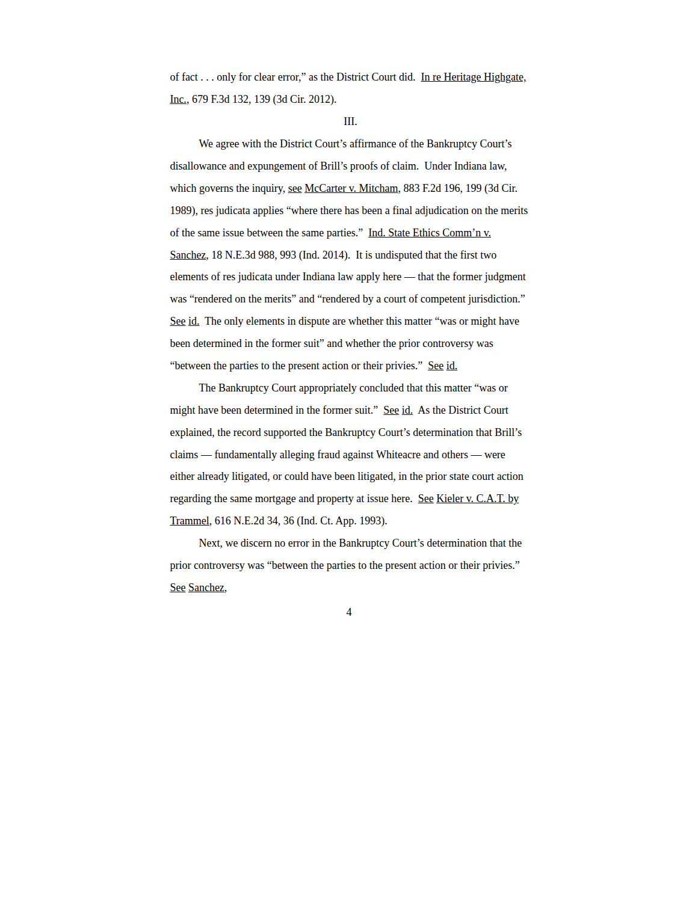of fact . . . only for clear error,” as the District Court did. In re Heritage Highgate, Inc., 679 F.3d 132, 139 (3d Cir. 2012).
III.
We agree with the District Court’s affirmance of the Bankruptcy Court’s disallowance and expungement of Brill’s proofs of claim. Under Indiana law, which governs the inquiry, see McCarter v. Mitcham, 883 F.2d 196, 199 (3d Cir. 1989), res judicata applies “where there has been a final adjudication on the merits of the same issue between the same parties.” Ind. State Ethics Comm’n v. Sanchez, 18 N.E.3d 988, 993 (Ind. 2014). It is undisputed that the first two elements of res judicata under Indiana law apply here — that the former judgment was “rendered on the merits” and “rendered by a court of competent jurisdiction.” See id. The only elements in dispute are whether this matter “was or might have been determined in the former suit” and whether the prior controversy was “between the parties to the present action or their privies.” See id.
The Bankruptcy Court appropriately concluded that this matter “was or might have been determined in the former suit.” See id. As the District Court explained, the record supported the Bankruptcy Court’s determination that Brill’s claims — fundamentally alleging fraud against Whiteacre and others — were either already litigated, or could have been litigated, in the prior state court action regarding the same mortgage and property at issue here. See Kieler v. C.A.T. by Trammel, 616 N.E.2d 34, 36 (Ind. Ct. App. 1993).
Next, we discern no error in the Bankruptcy Court’s determination that the prior controversy was “between the parties to the present action or their privies.” See Sanchez,
4